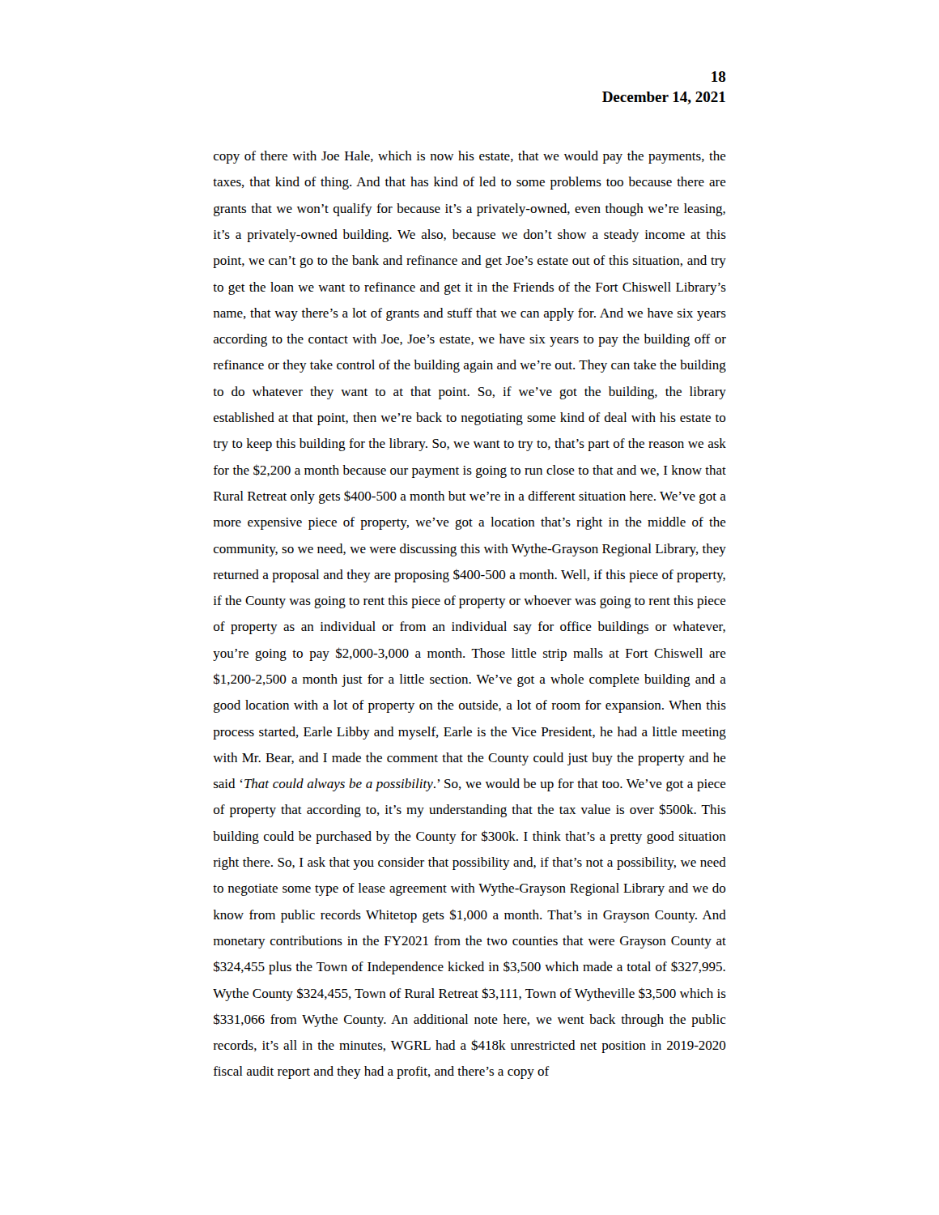18 December 14, 2021
copy of there with Joe Hale, which is now his estate, that we would pay the payments, the taxes, that kind of thing. And that has kind of led to some problems too because there are grants that we won’t qualify for because it’s a privately-owned, even though we’re leasing, it’s a privately-owned building. We also, because we don’t show a steady income at this point, we can’t go to the bank and refinance and get Joe’s estate out of this situation, and try to get the loan we want to refinance and get it in the Friends of the Fort Chiswell Library’s name, that way there’s a lot of grants and stuff that we can apply for. And we have six years according to the contact with Joe, Joe’s estate, we have six years to pay the building off or refinance or they take control of the building again and we’re out. They can take the building to do whatever they want to at that point. So, if we’ve got the building, the library established at that point, then we’re back to negotiating some kind of deal with his estate to try to keep this building for the library. So, we want to try to, that’s part of the reason we ask for the $2,200 a month because our payment is going to run close to that and we, I know that Rural Retreat only gets $400-500 a month but we’re in a different situation here. We’ve got a more expensive piece of property, we’ve got a location that’s right in the middle of the community, so we need, we were discussing this with Wythe-Grayson Regional Library, they returned a proposal and they are proposing $400-500 a month. Well, if this piece of property, if the County was going to rent this piece of property or whoever was going to rent this piece of property as an individual or from an individual say for office buildings or whatever, you’re going to pay $2,000-3,000 a month. Those little strip malls at Fort Chiswell are $1,200-2,500 a month just for a little section. We’ve got a whole complete building and a good location with a lot of property on the outside, a lot of room for expansion. When this process started, Earle Libby and myself, Earle is the Vice President, he had a little meeting with Mr. Bear, and I made the comment that the County could just buy the property and he said ‘That could always be a possibility.’ So, we would be up for that too. We’ve got a piece of property that according to, it’s my understanding that the tax value is over $500k. This building could be purchased by the County for $300k. I think that’s a pretty good situation right there. So, I ask that you consider that possibility and, if that’s not a possibility, we need to negotiate some type of lease agreement with Wythe-Grayson Regional Library and we do know from public records Whitetop gets $1,000 a month. That’s in Grayson County. And monetary contributions in the FY2021 from the two counties that were Grayson County at $324,455 plus the Town of Independence kicked in $3,500 which made a total of $327,995. Wythe County $324,455, Town of Rural Retreat $3,111, Town of Wytheville $3,500 which is $331,066 from Wythe County. An additional note here, we went back through the public records, it’s all in the minutes, WGRL had a $418k unrestricted net position in 2019-2020 fiscal audit report and they had a profit, and there’s a copy of